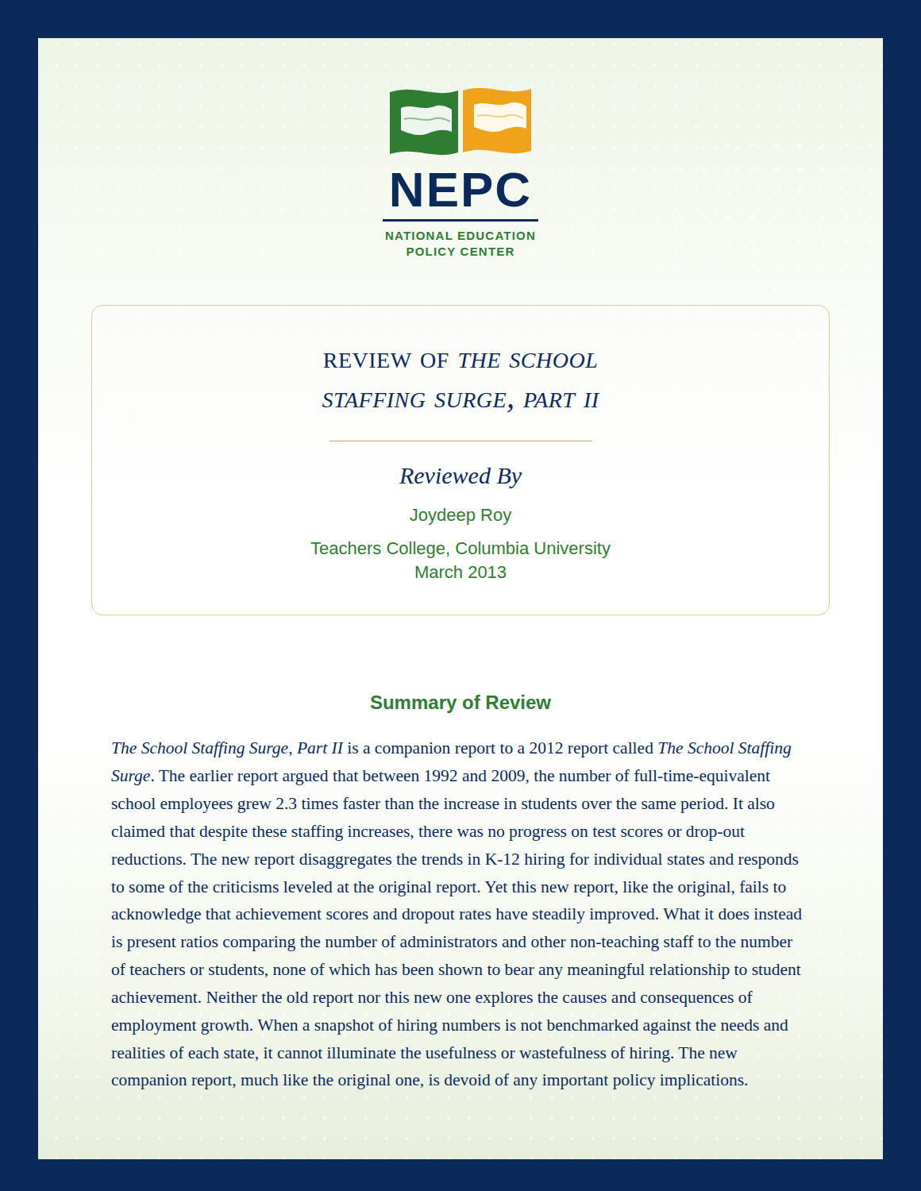NEPC
NATIONAL EDUCATION
POLICY CENTER
Review of The School
Staffing Surge, Part II
Reviewed By
Joydeep Roy
Teachers College, Columbia University
March 2013
Summary of Review
The School Staffing Surge, Part II is a companion report to a 2012 report called The School Staffing Surge. The earlier report argued that between 1992 and 2009, the number of full-time-equivalent school employees grew 2.3 times faster than the increase in students over the same period. It also claimed that despite these staffing increases, there was no progress on test scores or drop-out reductions. The new report disaggregates the trends in K-12 hiring for individual states and responds to some of the criticisms leveled at the original report. Yet this new report, like the original, fails to acknowledge that achievement scores and dropout rates have steadily improved. What it does instead is present ratios comparing the number of administrators and other non-teaching staff to the number of teachers or students, none of which has been shown to bear any meaningful relationship to student achievement. Neither the old report nor this new one explores the causes and consequences of employment growth. When a snapshot of hiring numbers is not benchmarked against the needs and realities of each state, it cannot illuminate the usefulness or wastefulness of hiring. The new companion report, much like the original one, is devoid of any important policy implications.